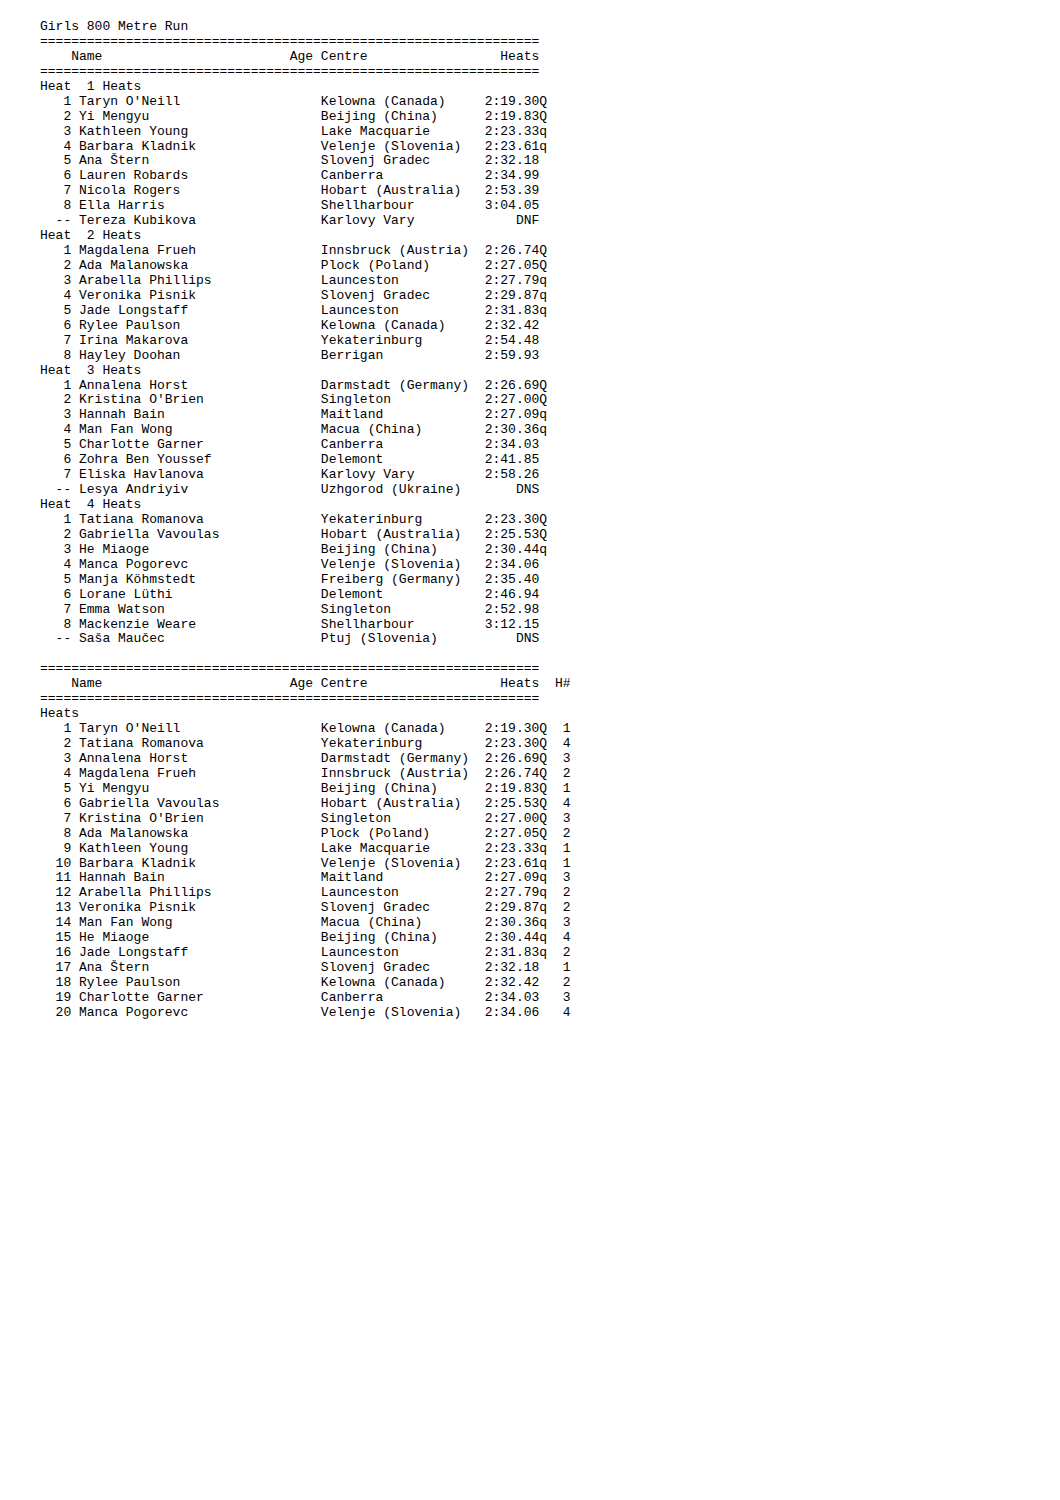Girls 800 Metre Run
================================================================
    Name                        Age Centre                 Heats
================================================================
Heat  1 Heats
   1 Taryn O'Neill                  Kelowna (Canada)     2:19.30Q
   2 Yi Mengyu                      Beijing (China)      2:19.83Q
   3 Kathleen Young                 Lake Macquarie       2:23.33q
   4 Barbara Kladnik                Velenje (Slovenia)   2:23.61q
   5 Ana Štern                      Slovenj Gradec       2:32.18
   6 Lauren Robards                 Canberra             2:34.99
   7 Nicola Rogers                  Hobart (Australia)   2:53.39
   8 Ella Harris                    Shellharbour         3:04.05
  -- Tereza Kubikova                Karlovy Vary             DNF
Heat  2 Heats
   1 Magdalena Frueh                Innsbruck (Austria)  2:26.74Q
   2 Ada Malanowska                 Plock (Poland)       2:27.05Q
   3 Arabella Phillips              Launceston           2:27.79q
   4 Veronika Pisnik                Slovenj Gradec       2:29.87q
   5 Jade Longstaff                 Launceston           2:31.83q
   6 Rylee Paulson                  Kelowna (Canada)     2:32.42
   7 Irina Makarova                 Yekaterinburg        2:54.48
   8 Hayley Doohan                  Berrigan             2:59.93
Heat  3 Heats
   1 Annalena Horst                 Darmstadt (Germany)  2:26.69Q
   2 Kristina O'Brien               Singleton            2:27.00Q
   3 Hannah Bain                    Maitland             2:27.09q
   4 Man Fan Wong                   Macua (China)        2:30.36q
   5 Charlotte Garner               Canberra             2:34.03
   6 Zohra Ben Youssef              Delemont             2:41.85
   7 Eliska Havlanova               Karlovy Vary         2:58.26
  -- Lesya Andriyiv                 Uzhgorod (Ukraine)       DNS
Heat  4 Heats
   1 Tatiana Romanova               Yekaterinburg        2:23.30Q
   2 Gabriella Vavoulas             Hobart (Australia)   2:25.53Q
   3 He Miaoge                      Beijing (China)      2:30.44q
   4 Manca Pogorevc                 Velenje (Slovenia)   2:34.06
   5 Manja Köhmstedt                Freiberg (Germany)   2:35.40
   6 Lorane Lüthi                   Delemont             2:46.94
   7 Emma Watson                    Singleton            2:52.98
   8 Mackenzie Weare                Shellharbour         3:12.15
  -- Saša Maučec                    Ptuj (Slovenia)          DNS

================================================================
    Name                        Age Centre                 Heats  H#
================================================================
Heats
   1 Taryn O'Neill                  Kelowna (Canada)     2:19.30Q  1
   2 Tatiana Romanova               Yekaterinburg        2:23.30Q  4
   3 Annalena Horst                 Darmstadt (Germany)  2:26.69Q  3
   4 Magdalena Frueh                Innsbruck (Austria)  2:26.74Q  2
   5 Yi Mengyu                      Beijing (China)      2:19.83Q  1
   6 Gabriella Vavoulas             Hobart (Australia)   2:25.53Q  4
   7 Kristina O'Brien               Singleton            2:27.00Q  3
   8 Ada Malanowska                 Plock (Poland)       2:27.05Q  2
   9 Kathleen Young                 Lake Macquarie       2:23.33q  1
  10 Barbara Kladnik                Velenje (Slovenia)   2:23.61q  1
  11 Hannah Bain                    Maitland             2:27.09q  3
  12 Arabella Phillips              Launceston           2:27.79q  2
  13 Veronika Pisnik                Slovenj Gradec       2:29.87q  2
  14 Man Fan Wong                   Macua (China)        2:30.36q  3
  15 He Miaoge                      Beijing (China)      2:30.44q  4
  16 Jade Longstaff                 Launceston           2:31.83q  2
  17 Ana Štern                      Slovenj Gradec       2:32.18   1
  18 Rylee Paulson                  Kelowna (Canada)     2:32.42   2
  19 Charlotte Garner               Canberra             2:34.03   3
  20 Manca Pogorevc                 Velenje (Slovenia)   2:34.06   4